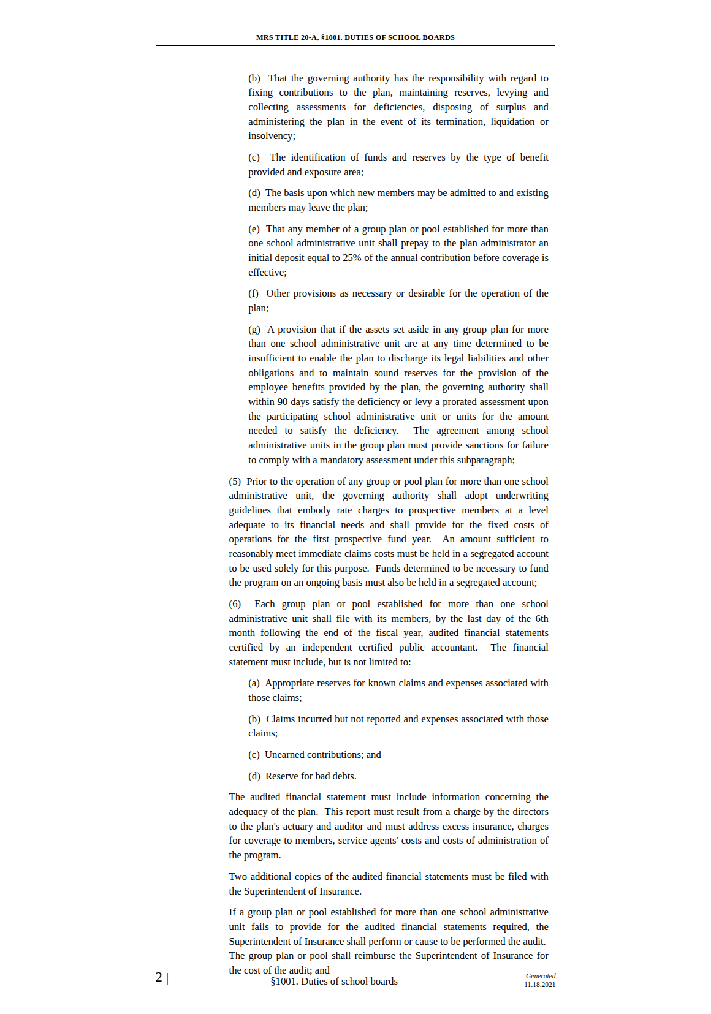MRS Title 20-A, §1001. Duties of school boards
(b) That the governing authority has the responsibility with regard to fixing contributions to the plan, maintaining reserves, levying and collecting assessments for deficiencies, disposing of surplus and administering the plan in the event of its termination, liquidation or insolvency;
(c) The identification of funds and reserves by the type of benefit provided and exposure area;
(d) The basis upon which new members may be admitted to and existing members may leave the plan;
(e) That any member of a group plan or pool established for more than one school administrative unit shall prepay to the plan administrator an initial deposit equal to 25% of the annual contribution before coverage is effective;
(f) Other provisions as necessary or desirable for the operation of the plan;
(g) A provision that if the assets set aside in any group plan for more than one school administrative unit are at any time determined to be insufficient to enable the plan to discharge its legal liabilities and other obligations and to maintain sound reserves for the provision of the employee benefits provided by the plan, the governing authority shall within 90 days satisfy the deficiency or levy a prorated assessment upon the participating school administrative unit or units for the amount needed to satisfy the deficiency. The agreement among school administrative units in the group plan must provide sanctions for failure to comply with a mandatory assessment under this subparagraph;
(5) Prior to the operation of any group or pool plan for more than one school administrative unit, the governing authority shall adopt underwriting guidelines that embody rate charges to prospective members at a level adequate to its financial needs and shall provide for the fixed costs of operations for the first prospective fund year. An amount sufficient to reasonably meet immediate claims costs must be held in a segregated account to be used solely for this purpose. Funds determined to be necessary to fund the program on an ongoing basis must also be held in a segregated account;
(6) Each group plan or pool established for more than one school administrative unit shall file with its members, by the last day of the 6th month following the end of the fiscal year, audited financial statements certified by an independent certified public accountant. The financial statement must include, but is not limited to:
(a) Appropriate reserves for known claims and expenses associated with those claims;
(b) Claims incurred but not reported and expenses associated with those claims;
(c) Unearned contributions; and
(d) Reserve for bad debts.
The audited financial statement must include information concerning the adequacy of the plan. This report must result from a charge by the directors to the plan's actuary and auditor and must address excess insurance, charges for coverage to members, service agents' costs and costs of administration of the program.
Two additional copies of the audited financial statements must be filed with the Superintendent of Insurance.
If a group plan or pool established for more than one school administrative unit fails to provide for the audited financial statements required, the Superintendent of Insurance shall perform or cause to be performed the audit. The group plan or pool shall reimburse the Superintendent of Insurance for the cost of the audit; and
2|
§1001. Duties of school boards
Generated
11.18.2021